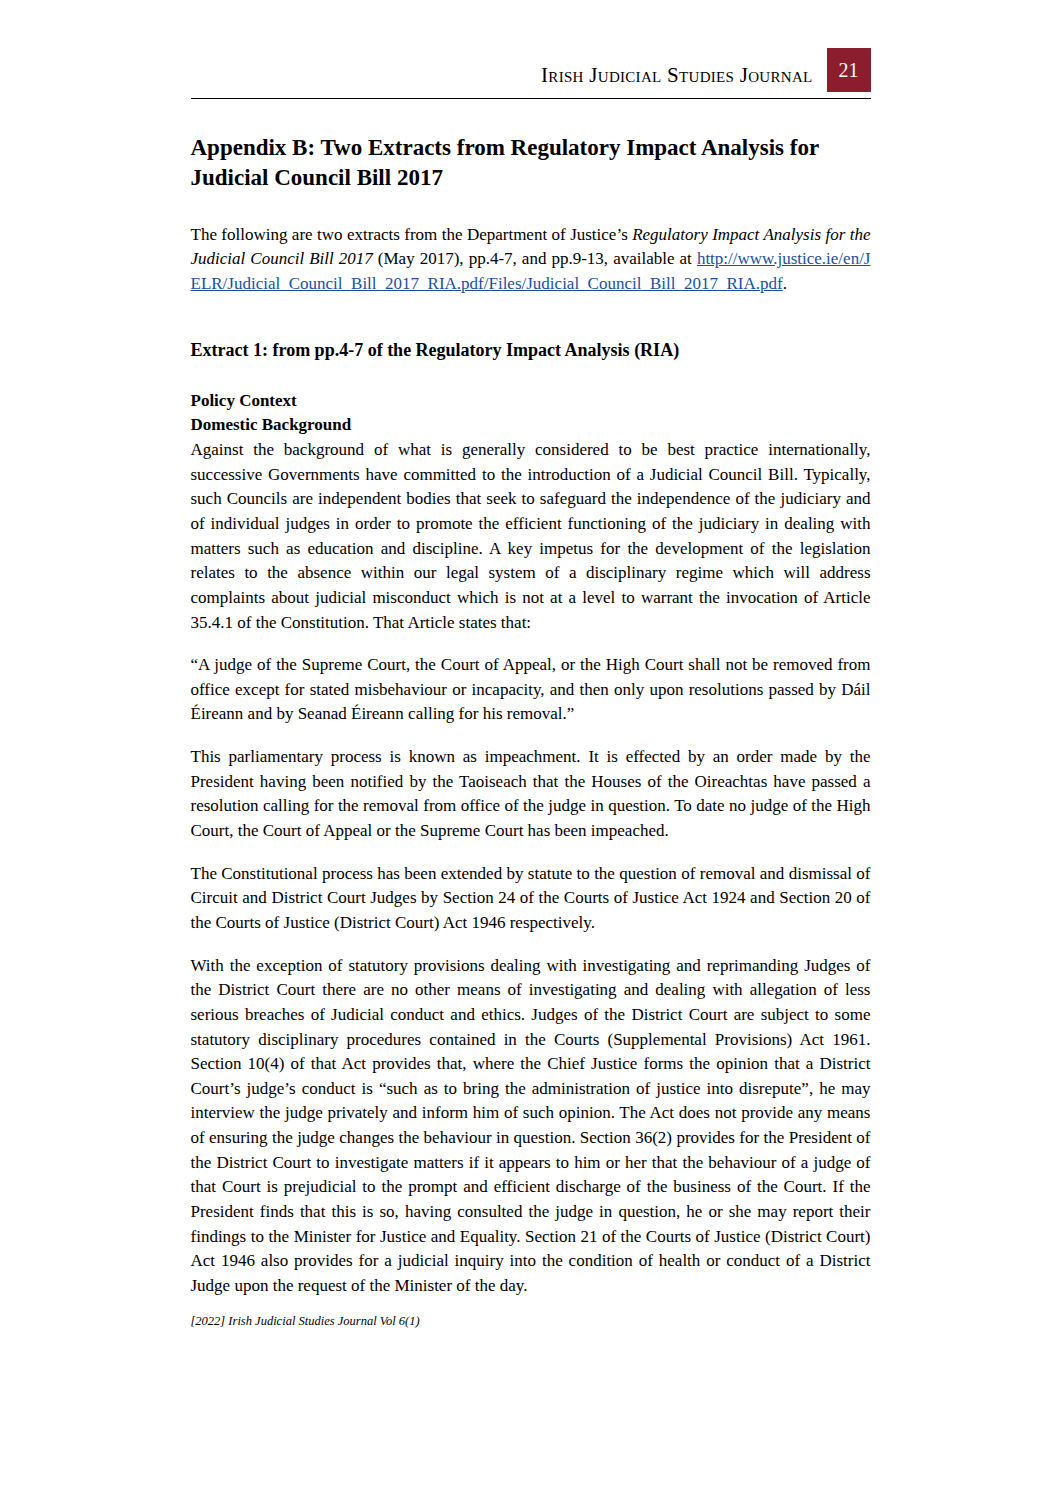Irish Judicial Studies Journal
21
Appendix B: Two Extracts from Regulatory Impact Analysis for Judicial Council Bill 2017
The following are two extracts from the Department of Justice’s Regulatory Impact Analysis for the Judicial Council Bill 2017 (May 2017), pp.4-7, and pp.9-13, available at http://www.justice.ie/en/JELR/Judicial_Council_Bill_2017_RIA.pdf/Files/Judicial_Council_Bill_2017_RIA.pdf.
Extract 1: from pp.4-7 of the Regulatory Impact Analysis (RIA)
Policy Context
Domestic Background
Against the background of what is generally considered to be best practice internationally, successive Governments have committed to the introduction of a Judicial Council Bill. Typically, such Councils are independent bodies that seek to safeguard the independence of the judiciary and of individual judges in order to promote the efficient functioning of the judiciary in dealing with matters such as education and discipline. A key impetus for the development of the legislation relates to the absence within our legal system of a disciplinary regime which will address complaints about judicial misconduct which is not at a level to warrant the invocation of Article 35.4.1 of the Constitution. That Article states that:
“A judge of the Supreme Court, the Court of Appeal, or the High Court shall not be removed from office except for stated misbehaviour or incapacity, and then only upon resolutions passed by Dáil Éireann and by Seanad Éireann calling for his removal.”
This parliamentary process is known as impeachment. It is effected by an order made by the President having been notified by the Taoiseach that the Houses of the Oireachtas have passed a resolution calling for the removal from office of the judge in question. To date no judge of the High Court, the Court of Appeal or the Supreme Court has been impeached.
The Constitutional process has been extended by statute to the question of removal and dismissal of Circuit and District Court Judges by Section 24 of the Courts of Justice Act 1924 and Section 20 of the Courts of Justice (District Court) Act 1946 respectively.
With the exception of statutory provisions dealing with investigating and reprimanding Judges of the District Court there are no other means of investigating and dealing with allegation of less serious breaches of Judicial conduct and ethics. Judges of the District Court are subject to some statutory disciplinary procedures contained in the Courts (Supplemental Provisions) Act 1961. Section 10(4) of that Act provides that, where the Chief Justice forms the opinion that a District Court’s judge’s conduct is “such as to bring the administration of justice into disrepute”, he may interview the judge privately and inform him of such opinion. The Act does not provide any means of ensuring the judge changes the behaviour in question. Section 36(2) provides for the President of the District Court to investigate matters if it appears to him or her that the behaviour of a judge of that Court is prejudicial to the prompt and efficient discharge of the business of the Court. If the President finds that this is so, having consulted the judge in question, he or she may report their findings to the Minister for Justice and Equality. Section 21 of the Courts of Justice (District Court) Act 1946 also provides for a judicial inquiry into the condition of health or conduct of a District Judge upon the request of the Minister of the day.
[2022] Irish Judicial Studies Journal Vol 6(1)